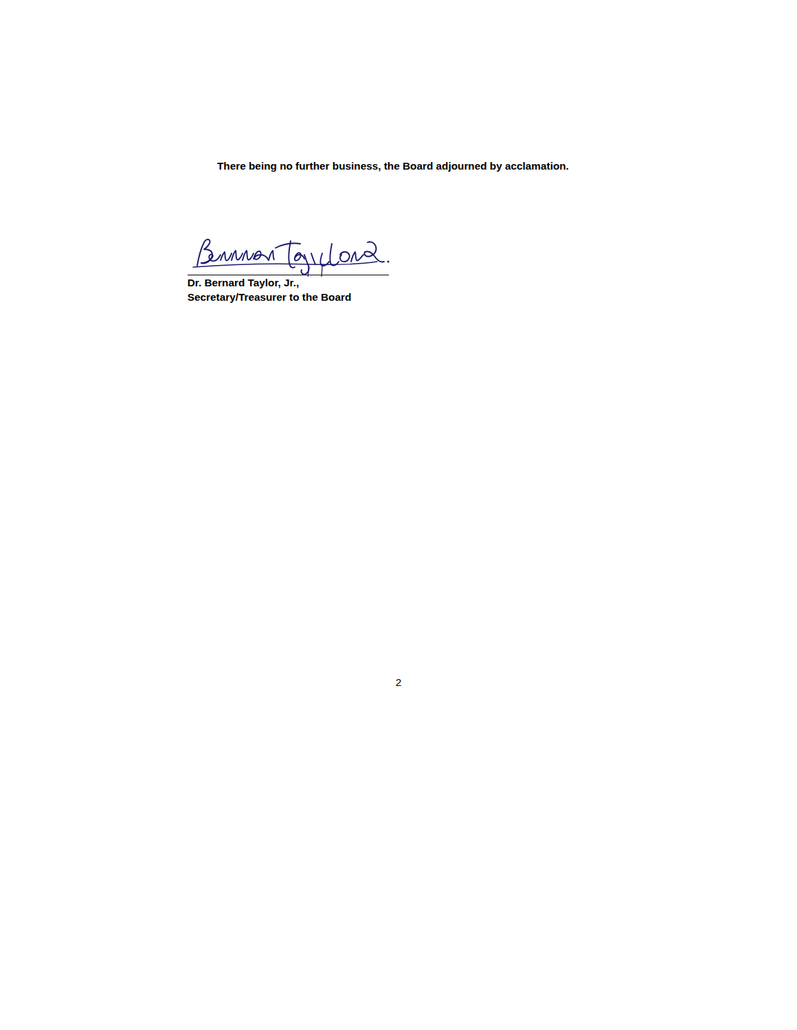There being no further business, the Board adjourned by acclamation.
Dr. Bernard Taylor, Jr.,
Secretary/Treasurer to the Board
2